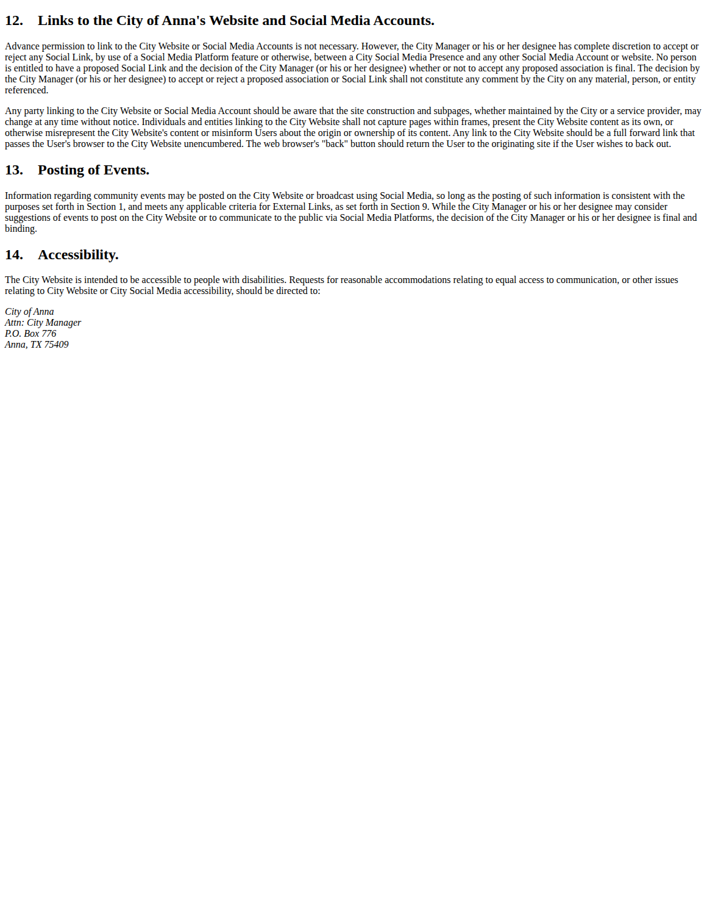12. Links to the City of Anna's Website and Social Media Accounts.
Advance permission to link to the City Website or Social Media Accounts is not necessary. However, the City Manager or his or her designee has complete discretion to accept or reject any Social Link, by use of a Social Media Platform feature or otherwise, between a City Social Media Presence and any other Social Media Account or website. No person is entitled to have a proposed Social Link and the decision of the City Manager (or his or her designee) whether or not to accept any proposed association is final. The decision by the City Manager (or his or her designee) to accept or reject a proposed association or Social Link shall not constitute any comment by the City on any material, person, or entity referenced.
Any party linking to the City Website or Social Media Account should be aware that the site construction and subpages, whether maintained by the City or a service provider, may change at any time without notice. Individuals and entities linking to the City Website shall not capture pages within frames, present the City Website content as its own, or otherwise misrepresent the City Website's content or misinform Users about the origin or ownership of its content. Any link to the City Website should be a full forward link that passes the User's browser to the City Website unencumbered. The web browser's "back" button should return the User to the originating site if the User wishes to back out.
13. Posting of Events.
Information regarding community events may be posted on the City Website or broadcast using Social Media, so long as the posting of such information is consistent with the purposes set forth in Section 1, and meets any applicable criteria for External Links, as set forth in Section 9. While the City Manager or his or her designee may consider suggestions of events to post on the City Website or to communicate to the public via Social Media Platforms, the decision of the City Manager or his or her designee is final and binding.
14. Accessibility.
The City Website is intended to be accessible to people with disabilities. Requests for reasonable accommodations relating to equal access to communication, or other issues relating to City Website or City Social Media accessibility, should be directed to:
City of Anna
Attn: City Manager
P.O. Box 776
Anna, TX 75409